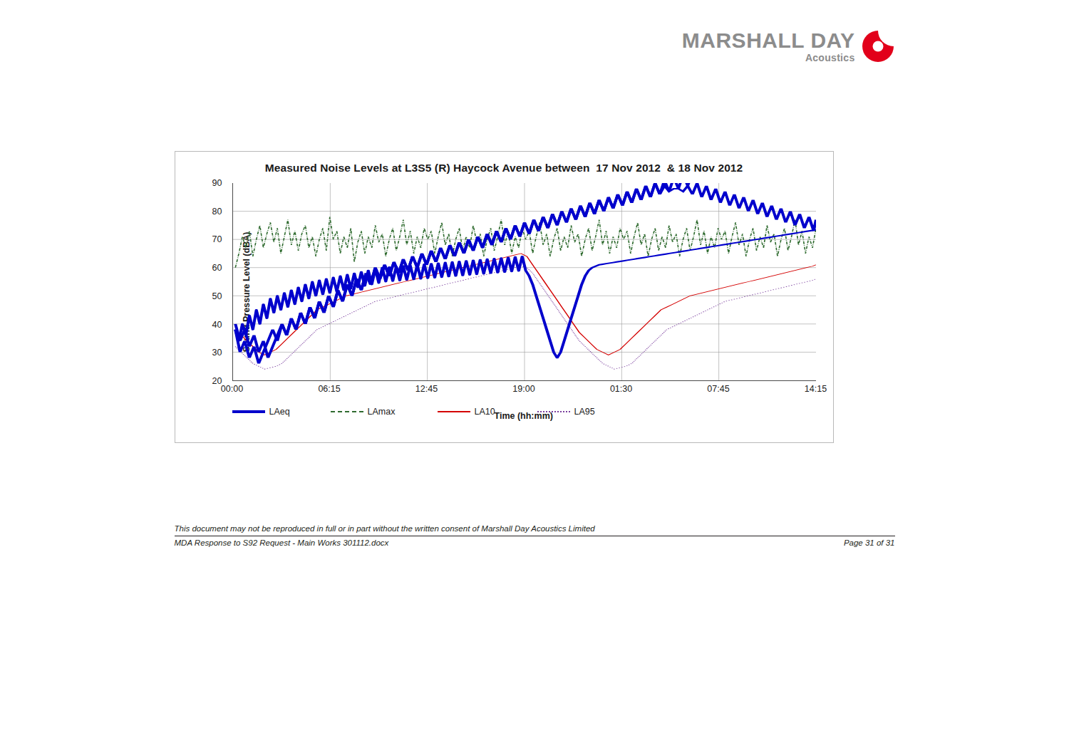MARSHALL DAY
Acoustics
Measured Noise Levels at L3S5 (R) Haycock Avenue between 17 Nov 2012 & 18 Nov 2012
Sound Pressure Level (dBA)
90 80 70 60 50 40 30 20
00:00 06:15 12:45 19:00 01:30 07:45 14:15
LAeq
LAmax
LA10
LA95
Time (hh:mm)
This document may not be reproduced in full or in part without the written consent of Marshall Day Acoustics Limited
MDA Response to S92 Request - Main Works 301112.docx Page 31 of 31